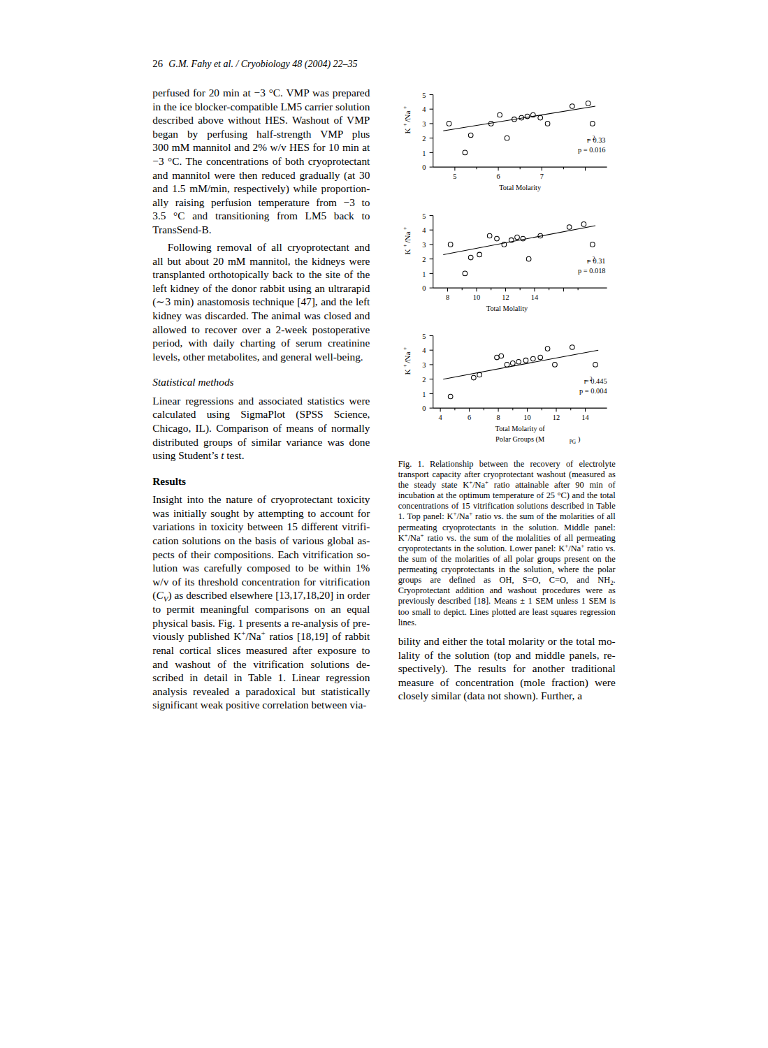26 G.M. Fahy et al. / Cryobiology 48 (2004) 22–35
perfused for 20 min at −3 °C. VMP was prepared in the ice blocker-compatible LM5 carrier solution described above without HES. Washout of VMP began by perfusing half-strength VMP plus 300 mM mannitol and 2% w/v HES for 10 min at −3 °C. The concentrations of both cryoprotectant and mannitol were then reduced gradually (at 30 and 1.5 mM/min, respectively) while proportionally raising perfusion temperature from −3 to 3.5 °C and transitioning from LM5 back to TransSend-B.
Following removal of all cryoprotectant and all but about 20 mM mannitol, the kidneys were transplanted orthotopically back to the site of the left kidney of the donor rabbit using an ultrarapid (∼3 min) anastomosis technique [47], and the left kidney was discarded. The animal was closed and allowed to recover over a 2-week postoperative period, with daily charting of serum creatinine levels, other metabolites, and general well-being.
Statistical methods
Linear regressions and associated statistics were calculated using SigmaPlot (SPSS Science, Chicago, IL). Comparison of means of normally distributed groups of similar variance was done using Student’s t test.
Results
Insight into the nature of cryoprotectant toxicity was initially sought by attempting to account for variations in toxicity between 15 different vitrification solutions on the basis of various global aspects of their compositions. Each vitrification solution was carefully composed to be within 1% w/v of its threshold concentration for vitrification (CV) as described elsewhere [13,17,18,20] in order to permit meaningful comparisons on an equal physical basis. Fig. 1 presents a re-analysis of previously published K+/Na+ ratios [18,19] of rabbit renal cortical slices measured after exposure to and washout of the vitrification solutions described in detail in Table 1. Linear regression analysis revealed a paradoxical but statistically significant weak positive correlation between via-
0 1 2 3 4 5 5 6 7 Total Molarity r 2 = 0.33 p = 0.016 K + /Na +
0 1 2 3 4 5 8 10 12 14 Total Molality r 2 = 0.31 p = 0.018 K + /Na +
0 1 2 3 4 5 4 6 8 10 12 14 Total Molarity of Polar Groups (M PG ) r 2 = 0.445 p = 0.004 K + /Na +
Fig. 1. Relationship between the recovery of electrolyte transport capacity after cryoprotectant washout (measured as the steady state K+/Na+ ratio attainable after 90 min of incubation at the optimum temperature of 25 °C) and the total concentrations of 15 vitrification solutions described in Table 1. Top panel: K+/Na+ ratio vs. the sum of the molarities of all permeating cryoprotectants in the solution. Middle panel: K+/Na+ ratio vs. the sum of the molalities of all permeating cryoprotectants in the solution. Lower panel: K+/Na+ ratio vs. the sum of the molarities of all polar groups present on the permeating cryoprotectants in the solution, where the polar groups are defined as OH, S=O, C=O, and NH2. Cryoprotectant addition and washout procedures were as previously described [18]. Means ± 1 SEM unless 1 SEM is too small to depict. Lines plotted are least squares regression lines.
bility and either the total molarity or the total molality of the solution (top and middle panels, respectively). The results for another traditional measure of concentration (mole fraction) were closely similar (data not shown). Further, a